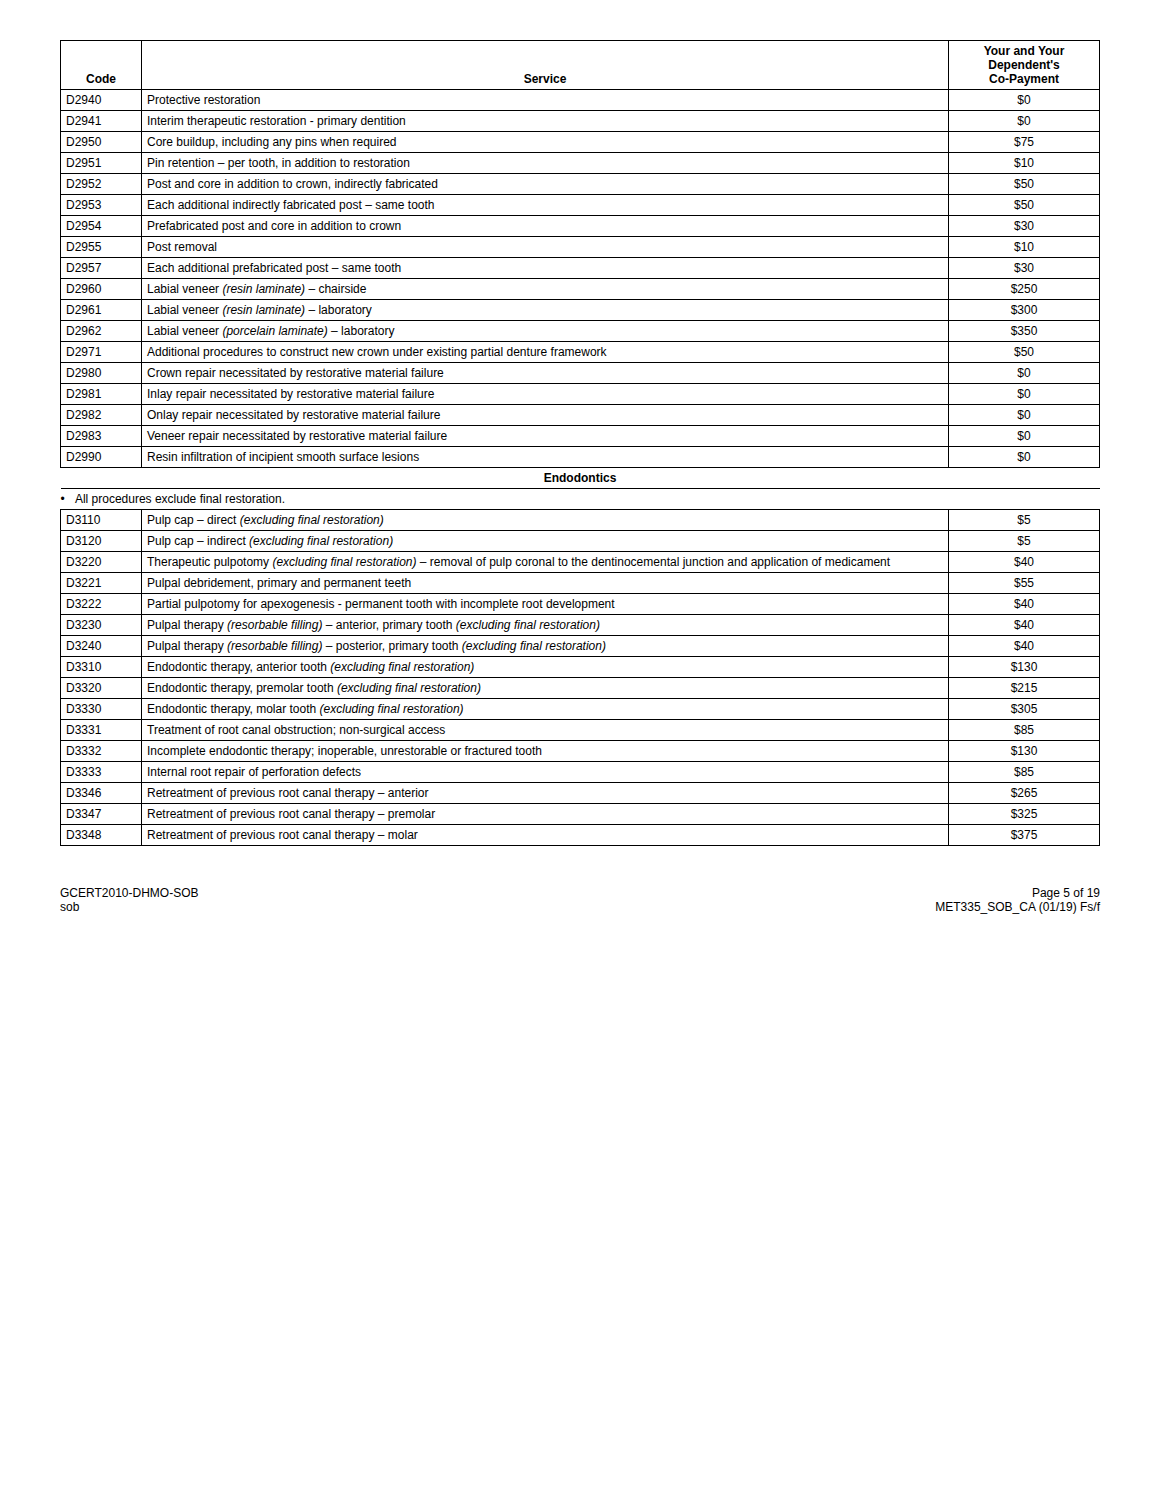| Code | Service | Your and Your Dependent's Co-Payment |
| --- | --- | --- |
| D2940 | Protective restoration | $0 |
| D2941 | Interim therapeutic restoration - primary dentition | $0 |
| D2950 | Core buildup, including any pins when required | $75 |
| D2951 | Pin retention – per tooth, in addition to restoration | $10 |
| D2952 | Post and core in addition to crown, indirectly fabricated | $50 |
| D2953 | Each additional indirectly fabricated post – same tooth | $50 |
| D2954 | Prefabricated post and core in addition to crown | $30 |
| D2955 | Post removal | $10 |
| D2957 | Each additional prefabricated post – same tooth | $30 |
| D2960 | Labial veneer (resin laminate) – chairside | $250 |
| D2961 | Labial veneer (resin laminate) – laboratory | $300 |
| D2962 | Labial veneer (porcelain laminate) – laboratory | $350 |
| D2971 | Additional procedures to construct new crown under existing partial denture framework | $50 |
| D2980 | Crown repair necessitated by restorative material failure | $0 |
| D2981 | Inlay repair necessitated by restorative material failure | $0 |
| D2982 | Onlay repair necessitated by restorative material failure | $0 |
| D2983 | Veneer repair necessitated by restorative material failure | $0 |
| D2990 | Resin infiltration of incipient smooth surface lesions | $0 |
| Endodontics |
| • All procedures exclude final restoration. |
| D3110 | Pulp cap – direct (excluding final restoration) | $5 |
| D3120 | Pulp cap – indirect (excluding final restoration) | $5 |
| D3220 | Therapeutic pulpotomy (excluding final restoration) – removal of pulp coronal to the dentinocemental junction and application of medicament | $40 |
| D3221 | Pulpal debridement, primary and permanent teeth | $55 |
| D3222 | Partial pulpotomy for apexogenesis - permanent tooth with incomplete root development | $40 |
| D3230 | Pulpal therapy (resorbable filling) – anterior, primary tooth (excluding final restoration) | $40 |
| D3240 | Pulpal therapy (resorbable filling) – posterior, primary tooth (excluding final restoration) | $40 |
| D3310 | Endodontic therapy, anterior tooth (excluding final restoration) | $130 |
| D3320 | Endodontic therapy, premolar tooth (excluding final restoration) | $215 |
| D3330 | Endodontic therapy, molar tooth (excluding final restoration) | $305 |
| D3331 | Treatment of root canal obstruction; non-surgical access | $85 |
| D3332 | Incomplete endodontic therapy; inoperable, unrestorable or fractured tooth | $130 |
| D3333 | Internal root repair of perforation defects | $85 |
| D3346 | Retreatment of previous root canal therapy – anterior | $265 |
| D3347 | Retreatment of previous root canal therapy – premolar | $325 |
| D3348 | Retreatment of previous root canal therapy – molar | $375 |
| GCERT2010-DHMO-SOB | Page 5 of 19 |
| sob | MET335_SOB_CA (01/19) Fs/f |